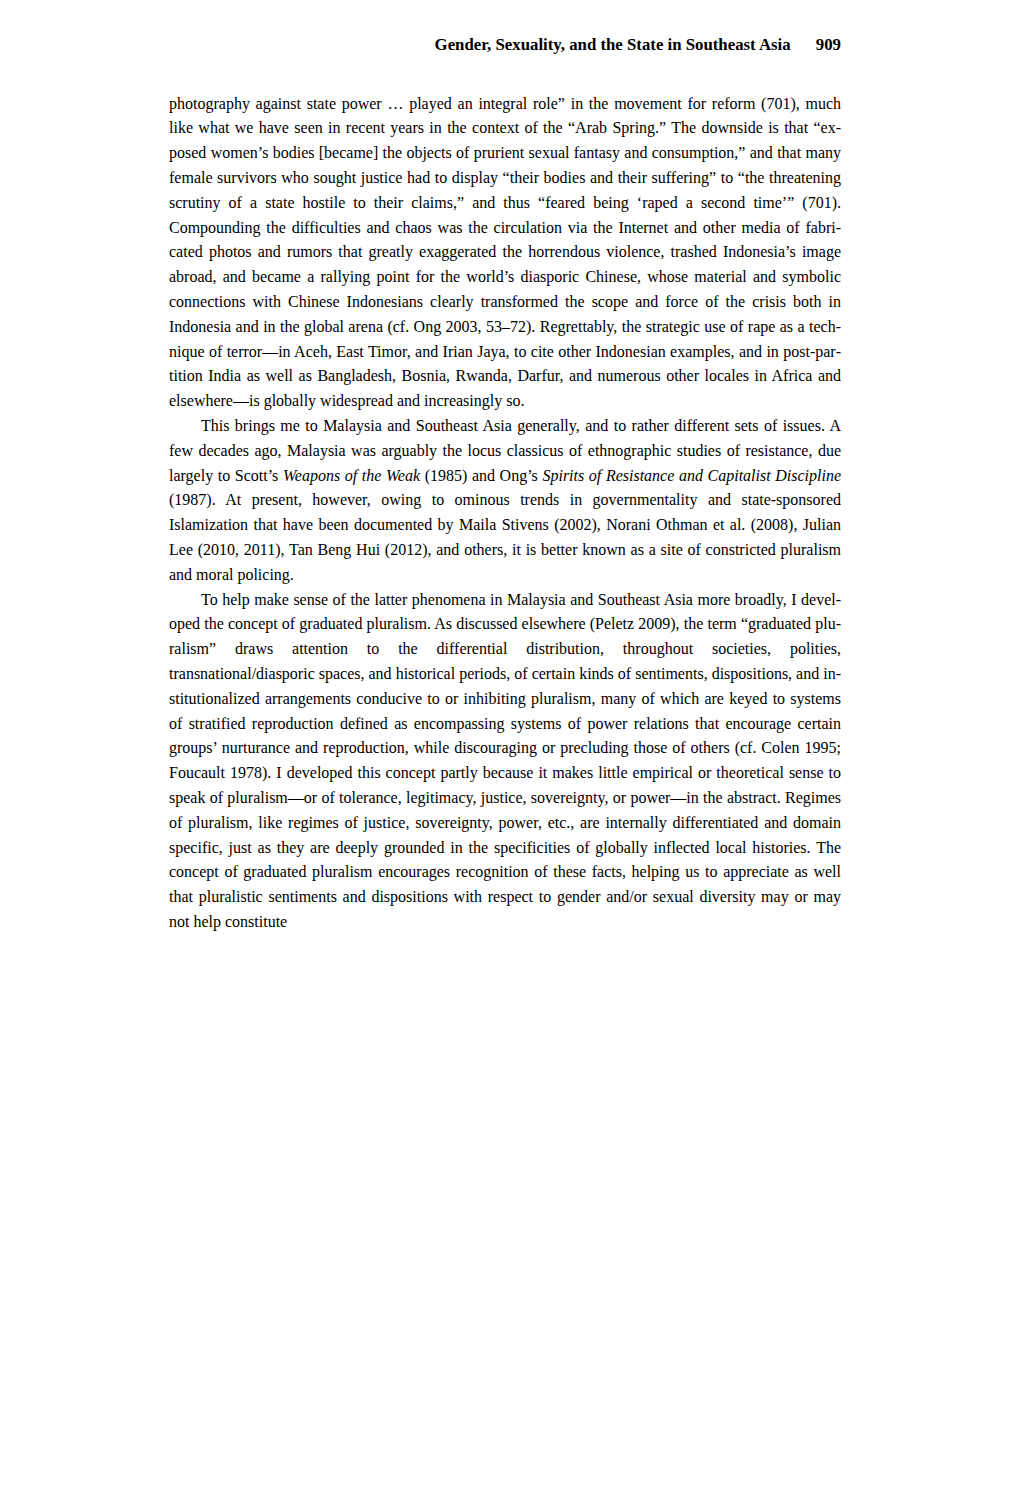Gender, Sexuality, and the State in Southeast Asia 909
photography against state power … played an integral role” in the movement for reform (701), much like what we have seen in recent years in the context of the “Arab Spring.” The downside is that “exposed women’s bodies [became] the objects of prurient sexual fantasy and consumption,” and that many female survivors who sought justice had to display “their bodies and their suffering” to “the threatening scrutiny of a state hostile to their claims,” and thus “feared being ‘raped a second time’” (701). Compounding the difficulties and chaos was the circulation via the Internet and other media of fabricated photos and rumors that greatly exaggerated the horrendous violence, trashed Indonesia’s image abroad, and became a rallying point for the world’s diasporic Chinese, whose material and symbolic connections with Chinese Indonesians clearly transformed the scope and force of the crisis both in Indonesia and in the global arena (cf. Ong 2003, 53–72). Regrettably, the strategic use of rape as a technique of terror—in Aceh, East Timor, and Irian Jaya, to cite other Indonesian examples, and in post-partition India as well as Bangladesh, Bosnia, Rwanda, Darfur, and numerous other locales in Africa and elsewhere—is globally widespread and increasingly so.
This brings me to Malaysia and Southeast Asia generally, and to rather different sets of issues. A few decades ago, Malaysia was arguably the locus classicus of ethnographic studies of resistance, due largely to Scott’s Weapons of the Weak (1985) and Ong’s Spirits of Resistance and Capitalist Discipline (1987). At present, however, owing to ominous trends in governmentality and state-sponsored Islamization that have been documented by Maila Stivens (2002), Norani Othman et al. (2008), Julian Lee (2010, 2011), Tan Beng Hui (2012), and others, it is better known as a site of constricted pluralism and moral policing.
To help make sense of the latter phenomena in Malaysia and Southeast Asia more broadly, I developed the concept of graduated pluralism. As discussed elsewhere (Peletz 2009), the term “graduated pluralism” draws attention to the differential distribution, throughout societies, polities, transnational/diasporic spaces, and historical periods, of certain kinds of sentiments, dispositions, and institutionalized arrangements conducive to or inhibiting pluralism, many of which are keyed to systems of stratified reproduction defined as encompassing systems of power relations that encourage certain groups’ nurturance and reproduction, while discouraging or precluding those of others (cf. Colen 1995; Foucault 1978). I developed this concept partly because it makes little empirical or theoretical sense to speak of pluralism—or of tolerance, legitimacy, justice, sovereignty, or power—in the abstract. Regimes of pluralism, like regimes of justice, sovereignty, power, etc., are internally differentiated and domain specific, just as they are deeply grounded in the specificities of globally inflected local histories. The concept of graduated pluralism encourages recognition of these facts, helping us to appreciate as well that pluralistic sentiments and dispositions with respect to gender and/or sexual diversity may or may not help constitute